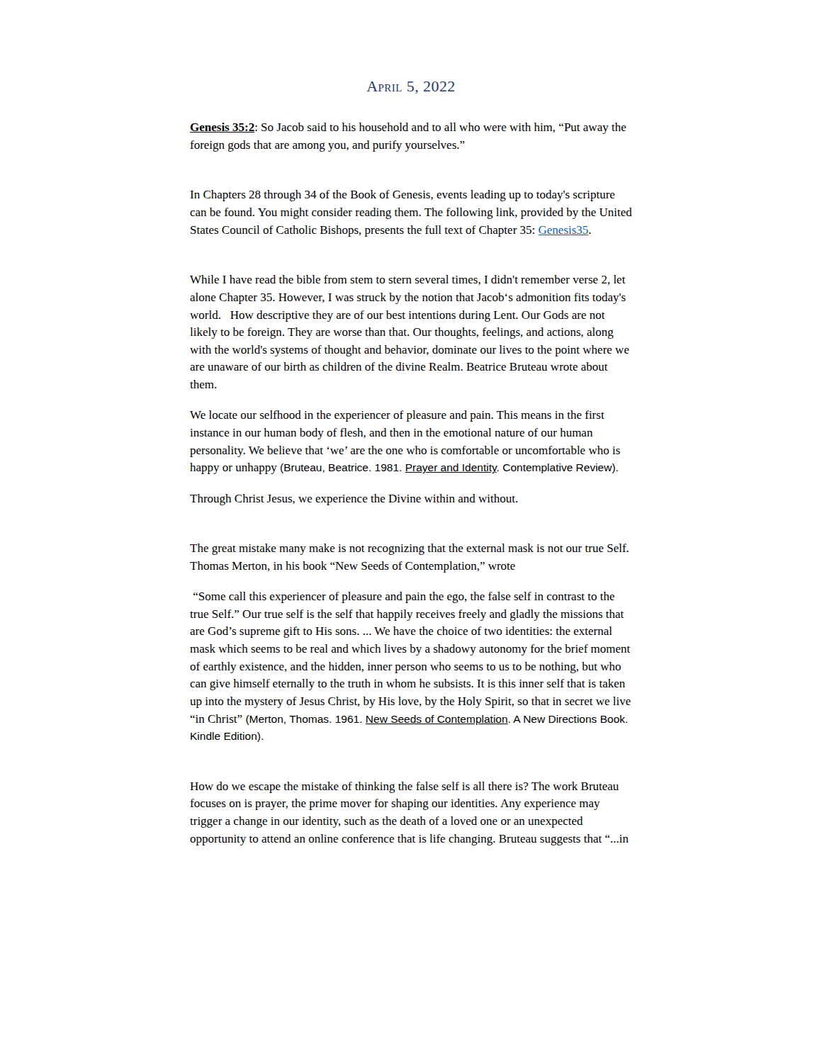April 5, 2022
Genesis 35:2: So Jacob said to his household and to all who were with him, “Put away the foreign gods that are among you, and purify yourselves.”
In Chapters 28 through 34 of the Book of Genesis, events leading up to today's scripture can be found. You might consider reading them. The following link, provided by the United States Council of Catholic Bishops, presents the full text of Chapter 35: Genesis35.
While I have read the bible from stem to stern several times, I didn't remember verse 2, let alone Chapter 35. However, I was struck by the notion that Jacob‘s admonition fits today's world. How descriptive they are of our best intentions during Lent. Our Gods are not likely to be foreign. They are worse than that. Our thoughts, feelings, and actions, along with the world's systems of thought and behavior, dominate our lives to the point where we are unaware of our birth as children of the divine Realm. Beatrice Bruteau wrote about them.
We locate our selfhood in the experiencer of pleasure and pain. This means in the first instance in our human body of flesh, and then in the emotional nature of our human personality. We believe that ‘we’ are the one who is comfortable or uncomfortable who is happy or unhappy (Bruteau, Beatrice. 1981. Prayer and Identity. Contemplative Review).
Through Christ Jesus, we experience the Divine within and without.
The great mistake many make is not recognizing that the external mask is not our true Self. Thomas Merton, in his book “New Seeds of Contemplation,” wrote
“Some call this experiencer of pleasure and pain the ego, the false self in contrast to the true Self.” Our true self is the self that happily receives freely and gladly the missions that are God’s supreme gift to His sons. ... We have the choice of two identities: the external mask which seems to be real and which lives by a shadowy autonomy for the brief moment of earthly existence, and the hidden, inner person who seems to us to be nothing, but who can give himself eternally to the truth in whom he subsists. It is this inner self that is taken up into the mystery of Jesus Christ, by His love, by the Holy Spirit, so that in secret we live “in Christ” (Merton, Thomas. 1961. New Seeds of Contemplation. A New Directions Book. Kindle Edition).
How do we escape the mistake of thinking the false self is all there is? The work Bruteau focuses on is prayer, the prime mover for shaping our identities. Any experience may trigger a change in our identity, such as the death of a loved one or an unexpected opportunity to attend an online conference that is life changing. Bruteau suggests that “...in